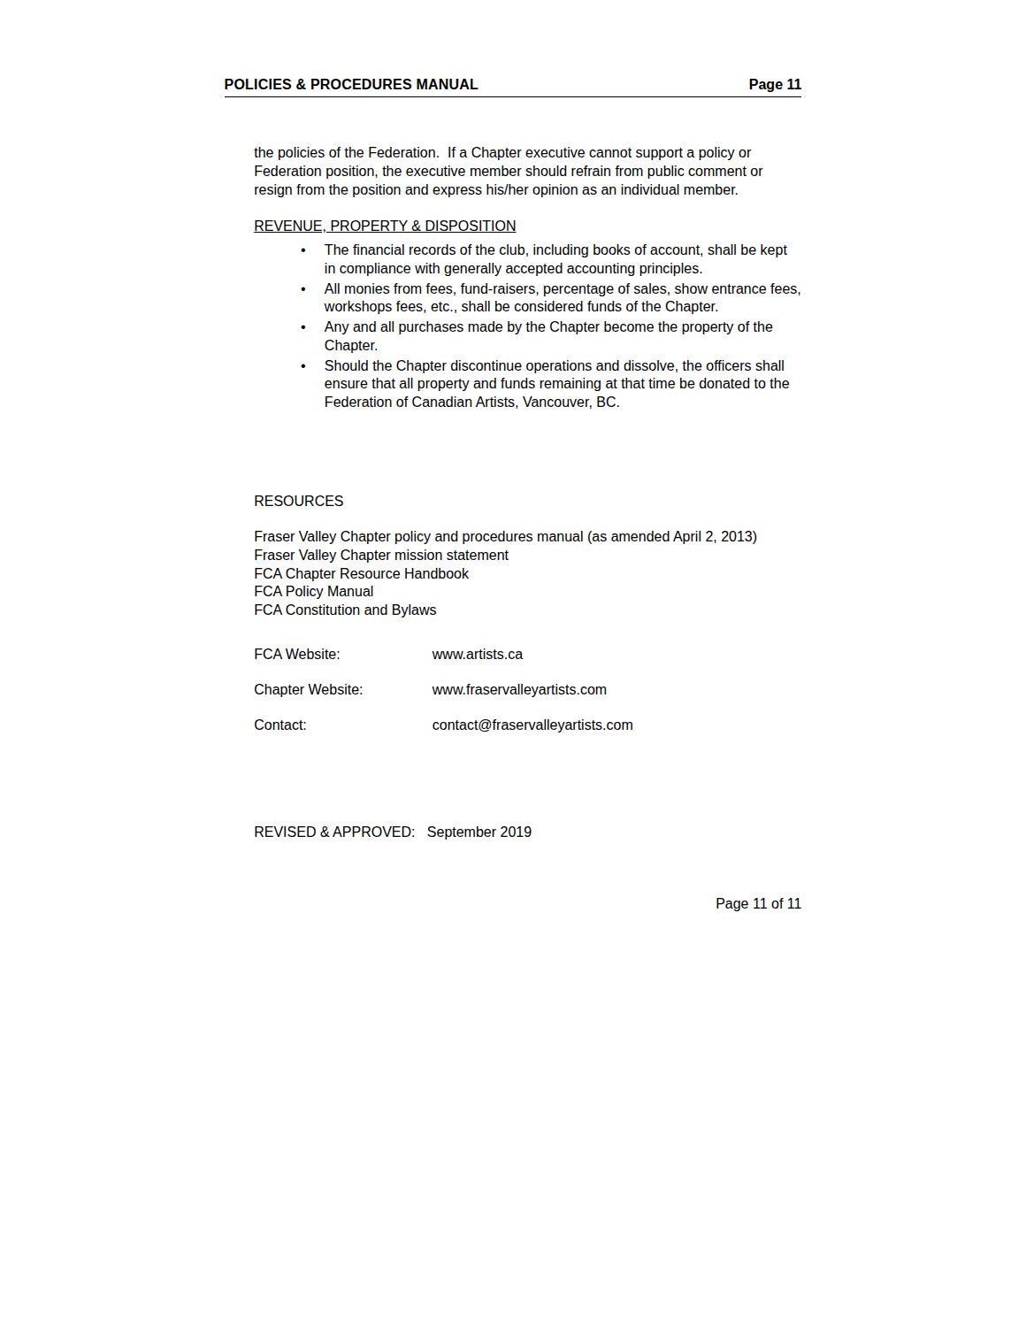POLICIES & PROCEDURES MANUAL Page 11
the policies of the Federation. If a Chapter executive cannot support a policy or Federation position, the executive member should refrain from public comment or resign from the position and express his/her opinion as an individual member.
REVENUE, PROPERTY & DISPOSITION
The financial records of the club, including books of account, shall be kept in compliance with generally accepted accounting principles.
All monies from fees, fund-raisers, percentage of sales, show entrance fees, workshops fees, etc., shall be considered funds of the Chapter.
Any and all purchases made by the Chapter become the property of the Chapter.
Should the Chapter discontinue operations and dissolve, the officers shall ensure that all property and funds remaining at that time be donated to the Federation of Canadian Artists, Vancouver, BC.
RESOURCES
Fraser Valley Chapter policy and procedures manual (as amended April 2, 2013)
Fraser Valley Chapter mission statement
FCA Chapter Resource Handbook
FCA Policy Manual
FCA Constitution and Bylaws
| FCA Website: | www.artists.ca |
| Chapter Website: | www.fraservalleyartists.com |
| Contact: | contact@fraservalleyartists.com |
REVISED & APPROVED: September 2019
Page 11 of 11